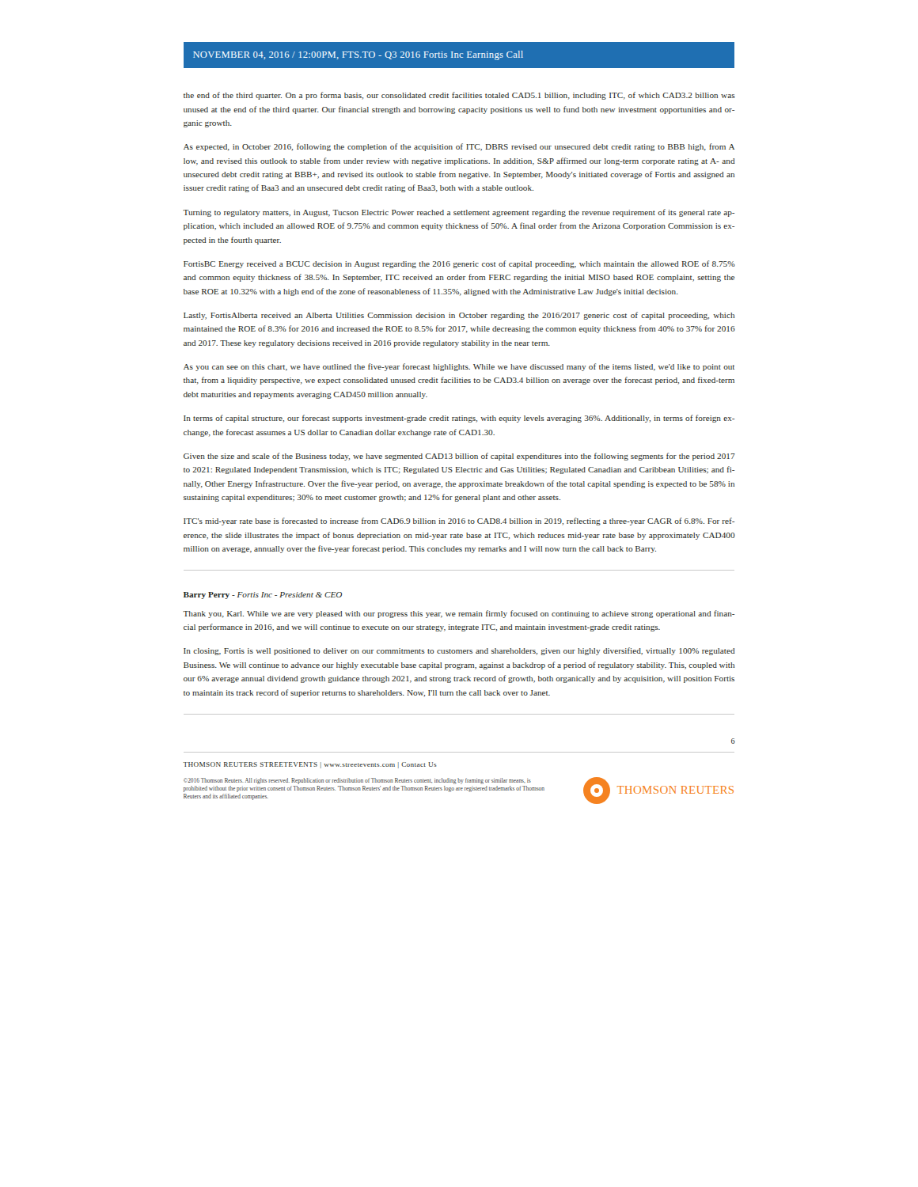NOVEMBER 04, 2016 / 12:00PM, FTS.TO - Q3 2016 Fortis Inc Earnings Call
the end of the third quarter. On a pro forma basis, our consolidated credit facilities totaled CAD5.1 billion, including ITC, of which CAD3.2 billion was unused at the end of the third quarter. Our financial strength and borrowing capacity positions us well to fund both new investment opportunities and organic growth.
As expected, in October 2016, following the completion of the acquisition of ITC, DBRS revised our unsecured debt credit rating to BBB high, from A low, and revised this outlook to stable from under review with negative implications. In addition, S&P affirmed our long-term corporate rating at A- and unsecured debt credit rating at BBB+, and revised its outlook to stable from negative. In September, Moody's initiated coverage of Fortis and assigned an issuer credit rating of Baa3 and an unsecured debt credit rating of Baa3, both with a stable outlook.
Turning to regulatory matters, in August, Tucson Electric Power reached a settlement agreement regarding the revenue requirement of its general rate application, which included an allowed ROE of 9.75% and common equity thickness of 50%. A final order from the Arizona Corporation Commission is expected in the fourth quarter.
FortisBC Energy received a BCUC decision in August regarding the 2016 generic cost of capital proceeding, which maintain the allowed ROE of 8.75% and common equity thickness of 38.5%. In September, ITC received an order from FERC regarding the initial MISO based ROE complaint, setting the base ROE at 10.32% with a high end of the zone of reasonableness of 11.35%, aligned with the Administrative Law Judge's initial decision.
Lastly, FortisAlberta received an Alberta Utilities Commission decision in October regarding the 2016/2017 generic cost of capital proceeding, which maintained the ROE of 8.3% for 2016 and increased the ROE to 8.5% for 2017, while decreasing the common equity thickness from 40% to 37% for 2016 and 2017. These key regulatory decisions received in 2016 provide regulatory stability in the near term.
As you can see on this chart, we have outlined the five-year forecast highlights. While we have discussed many of the items listed, we'd like to point out that, from a liquidity perspective, we expect consolidated unused credit facilities to be CAD3.4 billion on average over the forecast period, and fixed-term debt maturities and repayments averaging CAD450 million annually.
In terms of capital structure, our forecast supports investment-grade credit ratings, with equity levels averaging 36%. Additionally, in terms of foreign exchange, the forecast assumes a US dollar to Canadian dollar exchange rate of CAD1.30.
Given the size and scale of the Business today, we have segmented CAD13 billion of capital expenditures into the following segments for the period 2017 to 2021: Regulated Independent Transmission, which is ITC; Regulated US Electric and Gas Utilities; Regulated Canadian and Caribbean Utilities; and finally, Other Energy Infrastructure. Over the five-year period, on average, the approximate breakdown of the total capital spending is expected to be 58% in sustaining capital expenditures; 30% to meet customer growth; and 12% for general plant and other assets.
ITC's mid-year rate base is forecasted to increase from CAD6.9 billion in 2016 to CAD8.4 billion in 2019, reflecting a three-year CAGR of 6.8%. For reference, the slide illustrates the impact of bonus depreciation on mid-year rate base at ITC, which reduces mid-year rate base by approximately CAD400 million on average, annually over the five-year forecast period. This concludes my remarks and I will now turn the call back to Barry.
Barry Perry - Fortis Inc - President & CEO
Thank you, Karl. While we are very pleased with our progress this year, we remain firmly focused on continuing to achieve strong operational and financial performance in 2016, and we will continue to execute on our strategy, integrate ITC, and maintain investment-grade credit ratings.
In closing, Fortis is well positioned to deliver on our commitments to customers and shareholders, given our highly diversified, virtually 100% regulated Business. We will continue to advance our highly executable base capital program, against a backdrop of a period of regulatory stability. This, coupled with our 6% average annual dividend growth guidance through 2021, and strong track record of growth, both organically and by acquisition, will position Fortis to maintain its track record of superior returns to shareholders. Now, I'll turn the call back over to Janet.
6
THOMSON REUTERS STREETEVENTS | www.streetevents.com | Contact Us
©2016 Thomson Reuters. All rights reserved. Republication or redistribution of Thomson Reuters content, including by framing or similar means, is prohibited without the prior written consent of Thomson Reuters. 'Thomson Reuters' and the Thomson Reuters logo are registered trademarks of Thomson Reuters and its affiliated companies.
THOMSON REUTERS